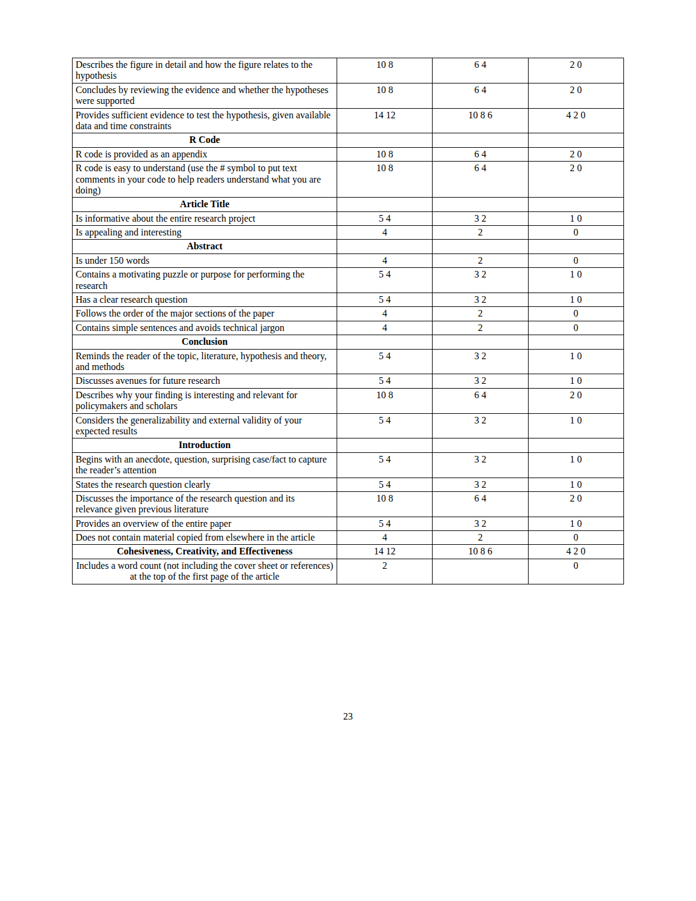| Describes the figure in detail and how the figure relates to the hypothesis | 10 8 | 6 4 | 2 0 |
| Concludes by reviewing the evidence and whether the hypotheses were supported | 10 8 | 6 4 | 2 0 |
| Provides sufficient evidence to test the hypothesis, given available data and time constraints | 14 12 | 10 8 6 | 4 2 0 |
| R Code | | | |
| R code is provided as an appendix | 10 8 | 6 4 | 2 0 |
| R code is easy to understand (use the # symbol to put text comments in your code to help readers understand what you are doing) | 10 8 | 6 4 | 2 0 |
| Article Title | | | |
| Is informative about the entire research project | 5 4 | 3 2 | 1 0 |
| Is appealing and interesting | 4 | 2 | 0 |
| Abstract | | | |
| Is under 150 words | 4 | 2 | 0 |
| Contains a motivating puzzle or purpose for performing the research | 5 4 | 3 2 | 1 0 |
| Has a clear research question | 5 4 | 3 2 | 1 0 |
| Follows the order of the major sections of the paper | 4 | 2 | 0 |
| Contains simple sentences and avoids technical jargon | 4 | 2 | 0 |
| Conclusion | | | |
| Reminds the reader of the topic, literature, hypothesis and theory, and methods | 5 4 | 3 2 | 1 0 |
| Discusses avenues for future research | 5 4 | 3 2 | 1 0 |
| Describes why your finding is interesting and relevant for policymakers and scholars | 10 8 | 6 4 | 2 0 |
| Considers the generalizability and external validity of your expected results | 5 4 | 3 2 | 1 0 |
| Introduction | | | |
| Begins with an anecdote, question, surprising case/fact to capture the reader’s attention | 5 4 | 3 2 | 1 0 |
| States the research question clearly | 5 4 | 3 2 | 1 0 |
| Discusses the importance of the research question and its relevance given previous literature | 10 8 | 6 4 | 2 0 |
| Provides an overview of the entire paper | 5 4 | 3 2 | 1 0 |
| Does not contain material copied from elsewhere in the article | 4 | 2 | 0 |
| Cohesiveness, Creativity, and Effectiveness | 14 12 | 10 8 6 | 4 2 0 |
| Includes a word count (not including the cover sheet or references) at the top of the first page of the article | 2 | | 0 |
23